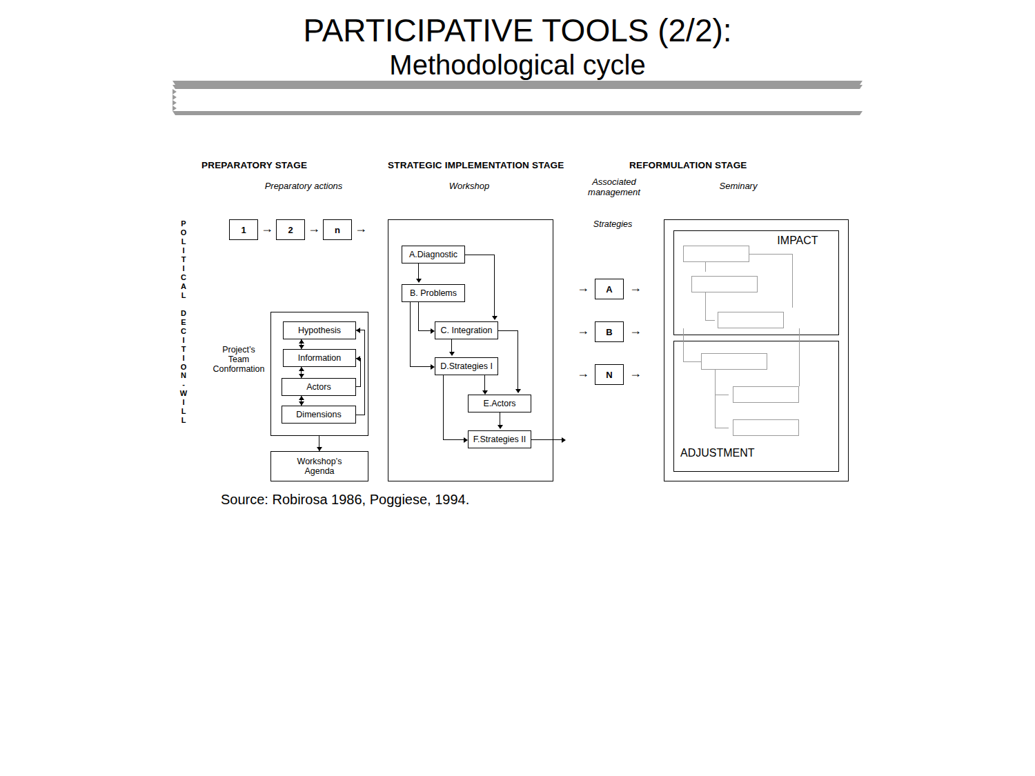PARTICIPATIVE TOOLS (2/2):Methodological cycle
PREPARATORY STAGE
STRATEGIC IMPLEMENTATION STAGE
REFORMULATION STAGE
Preparatory actions
Workshop
Associated
management
Seminary
POLITICAL DECITION- WILL
1
→
2
→
n
→
Hypothesis
Information
Actors
Dimensions
Project’s
Team
Conformation
Workshop’s
Agenda
A.Diagnostic
B. Problems
C. Integration
D.Strategies I
E.Actors
F.Strategies II
Strategies
→
A
→
→
B
→
→
N
→
IMPACT
ADJUSTMENT
Source: Robirosa 1986, Poggiese, 1994.